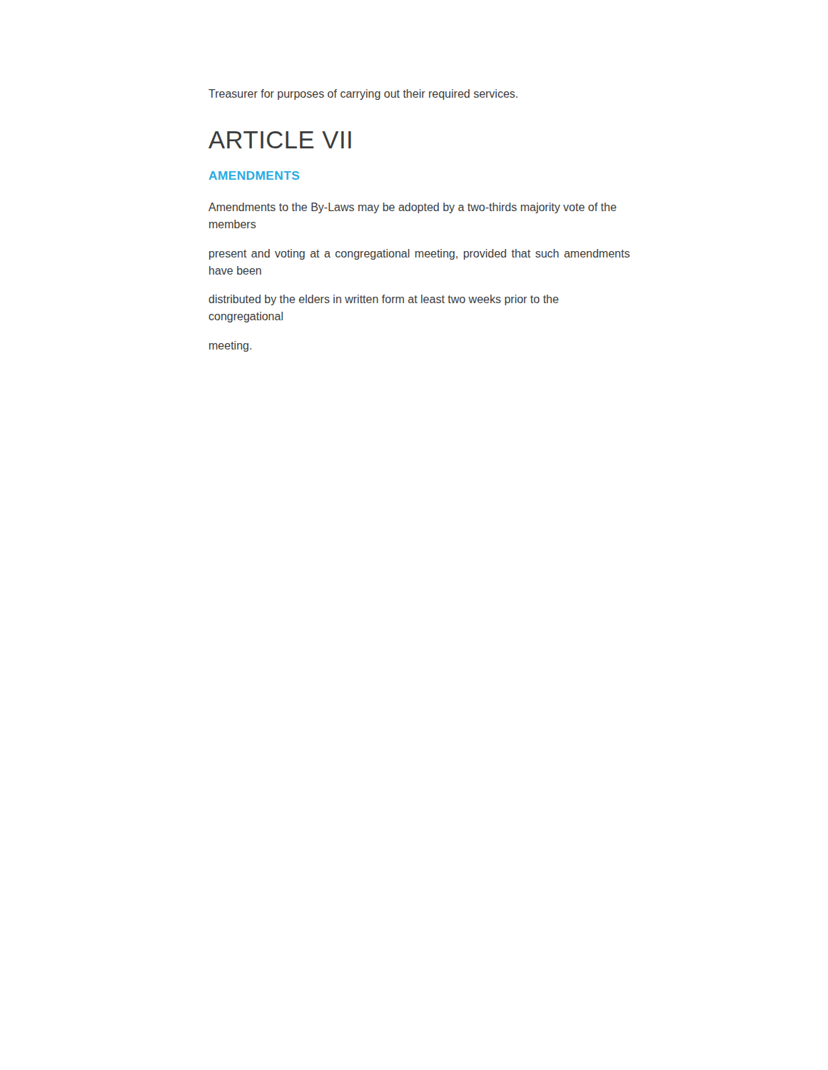Treasurer for purposes of carrying out their required services.
ARTICLE VII
AMENDMENTS
Amendments to the By-Laws may be adopted by a two-thirds majority vote of the members
present and voting at a congregational meeting, provided that such amendments have been
distributed by the elders in written form at least two weeks prior to the congregational
meeting.